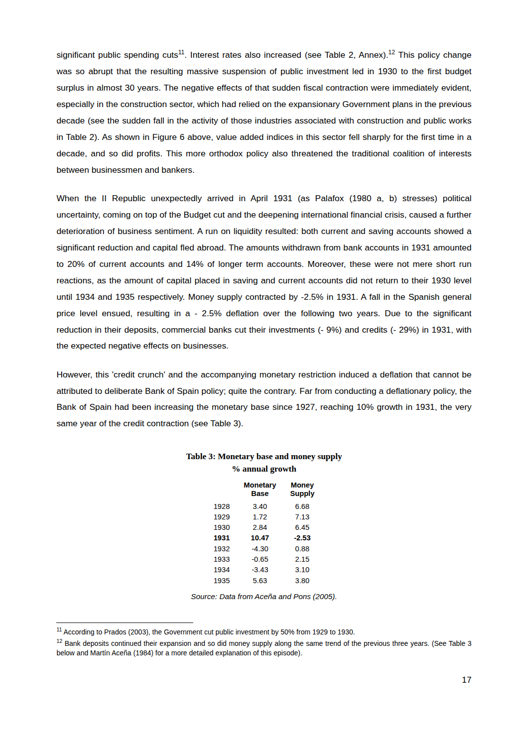significant public spending cuts11. Interest rates also increased (see Table 2, Annex).12 This policy change was so abrupt that the resulting massive suspension of public investment led in 1930 to the first budget surplus in almost 30 years. The negative effects of that sudden fiscal contraction were immediately evident, especially in the construction sector, which had relied on the expansionary Government plans in the previous decade (see the sudden fall in the activity of those industries associated with construction and public works in Table 2). As shown in Figure 6 above, value added indices in this sector fell sharply for the first time in a decade, and so did profits. This more orthodox policy also threatened the traditional coalition of interests between businessmen and bankers.
When the II Republic unexpectedly arrived in April 1931 (as Palafox (1980 a, b) stresses) political uncertainty, coming on top of the Budget cut and the deepening international financial crisis, caused a further deterioration of business sentiment. A run on liquidity resulted: both current and saving accounts showed a significant reduction and capital fled abroad. The amounts withdrawn from bank accounts in 1931 amounted to 20% of current accounts and 14% of longer term accounts. Moreover, these were not mere short run reactions, as the amount of capital placed in saving and current accounts did not return to their 1930 level until 1934 and 1935 respectively. Money supply contracted by -2.5% in 1931. A fall in the Spanish general price level ensued, resulting in a - 2.5% deflation over the following two years. Due to the significant reduction in their deposits, commercial banks cut their investments (- 9%) and credits (- 29%) in 1931, with the expected negative effects on businesses.
However, this 'credit crunch' and the accompanying monetary restriction induced a deflation that cannot be attributed to deliberate Bank of Spain policy; quite the contrary. Far from conducting a deflationary policy, the Bank of Spain had been increasing the monetary base since 1927, reaching 10% growth in 1931, the very same year of the credit contraction (see Table 3).
Table 3: Monetary base and money supply
% annual growth
| | Monetary Base | Money Supply |
| --- | --- | --- |
| 1928 | 3.40 | 6.68 |
| 1929 | 1.72 | 7.13 |
| 1930 | 2.84 | 6.45 |
| 1931 | 10.47 | -2.53 |
| 1932 | -4.30 | 0.88 |
| 1933 | -0.65 | 2.15 |
| 1934 | -3.43 | 3.10 |
| 1935 | 5.63 | 3.80 |
Source: Data from Aceña and Pons (2005).
11 According to Prados (2003), the Government cut public investment by 50% from 1929 to 1930.
12 Bank deposits continued their expansion and so did money supply along the same trend of the previous three years. (See Table 3 below and Martín Aceña (1984) for a more detailed explanation of this episode).
17